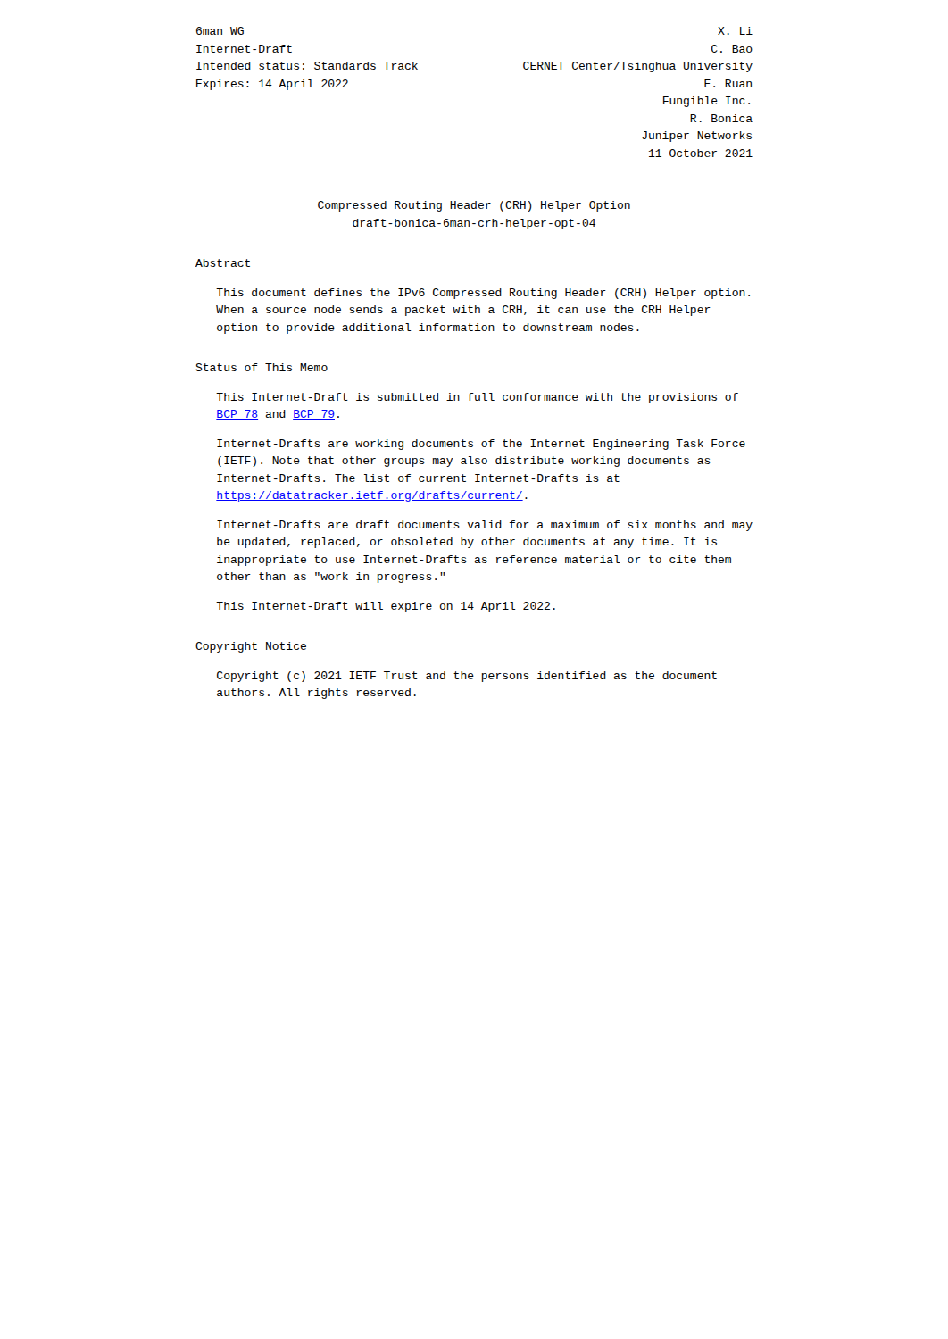| 6man WG | X. Li |
| Internet-Draft | C. Bao |
| Intended status: Standards Track | CERNET Center/Tsinghua University |
| Expires: 14 April 2022 | E. Ruan |
| | Fungible Inc. |
| | R. Bonica |
| | Juniper Networks |
| | 11 October 2021 |
Compressed Routing Header (CRH) Helper Option draft-bonica-6man-crh-helper-opt-04
Abstract
This document defines the IPv6 Compressed Routing Header (CRH) Helper option. When a source node sends a packet with a CRH, it can use the CRH Helper option to provide additional information to downstream nodes.
Status of This Memo
This Internet-Draft is submitted in full conformance with the provisions of BCP 78 and BCP 79.
Internet-Drafts are working documents of the Internet Engineering Task Force (IETF). Note that other groups may also distribute working documents as Internet-Drafts. The list of current Internet-Drafts is at https://datatracker.ietf.org/drafts/current/.
Internet-Drafts are draft documents valid for a maximum of six months and may be updated, replaced, or obsoleted by other documents at any time. It is inappropriate to use Internet-Drafts as reference material or to cite them other than as "work in progress."
This Internet-Draft will expire on 14 April 2022.
Copyright Notice
Copyright (c) 2021 IETF Trust and the persons identified as the document authors. All rights reserved.